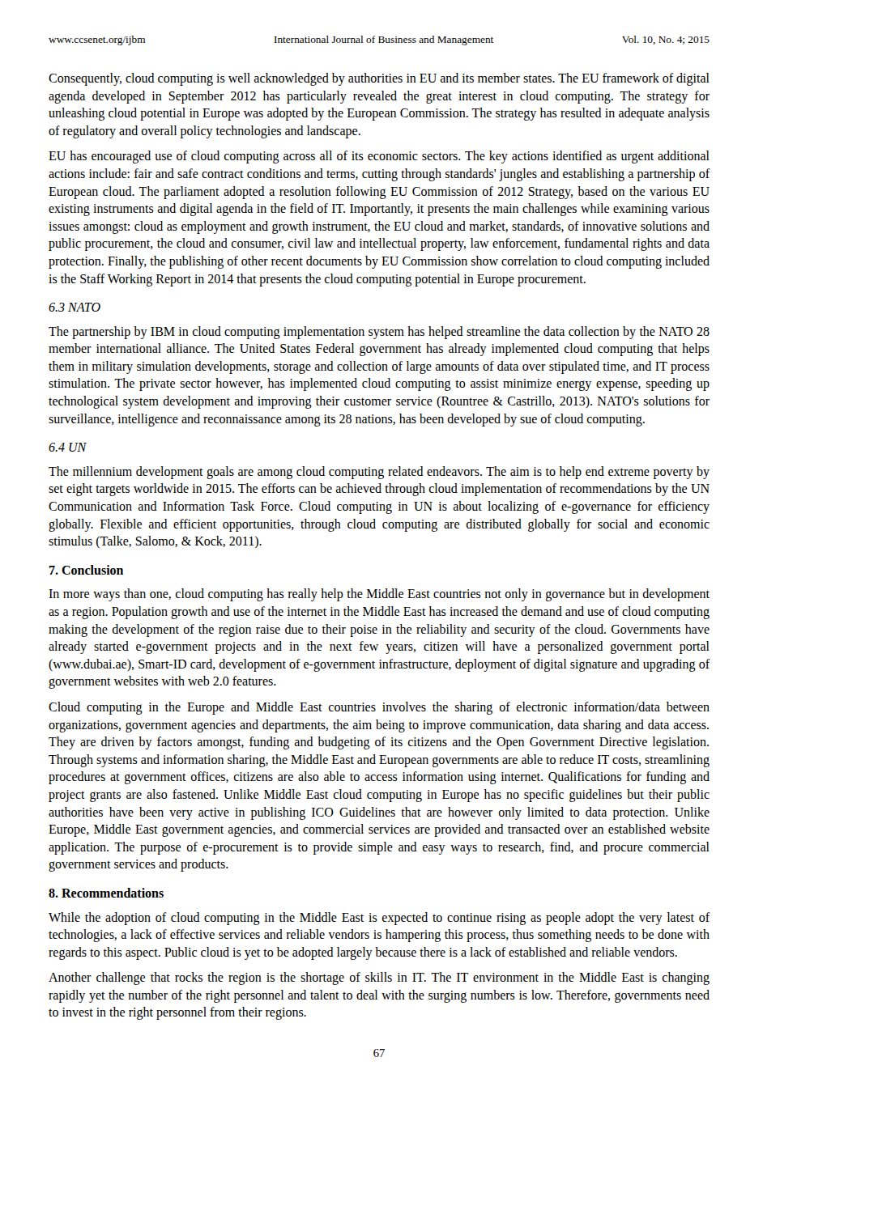www.ccsenet.org/ijbm International Journal of Business and Management Vol. 10, No. 4; 2015
Consequently, cloud computing is well acknowledged by authorities in EU and its member states. The EU framework of digital agenda developed in September 2012 has particularly revealed the great interest in cloud computing. The strategy for unleashing cloud potential in Europe was adopted by the European Commission. The strategy has resulted in adequate analysis of regulatory and overall policy technologies and landscape.
EU has encouraged use of cloud computing across all of its economic sectors. The key actions identified as urgent additional actions include: fair and safe contract conditions and terms, cutting through standards' jungles and establishing a partnership of European cloud. The parliament adopted a resolution following EU Commission of 2012 Strategy, based on the various EU existing instruments and digital agenda in the field of IT. Importantly, it presents the main challenges while examining various issues amongst: cloud as employment and growth instrument, the EU cloud and market, standards, of innovative solutions and public procurement, the cloud and consumer, civil law and intellectual property, law enforcement, fundamental rights and data protection. Finally, the publishing of other recent documents by EU Commission show correlation to cloud computing included is the Staff Working Report in 2014 that presents the cloud computing potential in Europe procurement.
6.3 NATO
The partnership by IBM in cloud computing implementation system has helped streamline the data collection by the NATO 28 member international alliance. The United States Federal government has already implemented cloud computing that helps them in military simulation developments, storage and collection of large amounts of data over stipulated time, and IT process stimulation. The private sector however, has implemented cloud computing to assist minimize energy expense, speeding up technological system development and improving their customer service (Rountree & Castrillo, 2013). NATO's solutions for surveillance, intelligence and reconnaissance among its 28 nations, has been developed by sue of cloud computing.
6.4 UN
The millennium development goals are among cloud computing related endeavors. The aim is to help end extreme poverty by set eight targets worldwide in 2015. The efforts can be achieved through cloud implementation of recommendations by the UN Communication and Information Task Force. Cloud computing in UN is about localizing of e-governance for efficiency globally. Flexible and efficient opportunities, through cloud computing are distributed globally for social and economic stimulus (Talke, Salomo, & Kock, 2011).
7. Conclusion
In more ways than one, cloud computing has really help the Middle East countries not only in governance but in development as a region. Population growth and use of the internet in the Middle East has increased the demand and use of cloud computing making the development of the region raise due to their poise in the reliability and security of the cloud. Governments have already started e-government projects and in the next few years, citizen will have a personalized government portal (www.dubai.ae), Smart-ID card, development of e-government infrastructure, deployment of digital signature and upgrading of government websites with web 2.0 features.
Cloud computing in the Europe and Middle East countries involves the sharing of electronic information/data between organizations, government agencies and departments, the aim being to improve communication, data sharing and data access. They are driven by factors amongst, funding and budgeting of its citizens and the Open Government Directive legislation. Through systems and information sharing, the Middle East and European governments are able to reduce IT costs, streamlining procedures at government offices, citizens are also able to access information using internet. Qualifications for funding and project grants are also fastened. Unlike Middle East cloud computing in Europe has no specific guidelines but their public authorities have been very active in publishing ICO Guidelines that are however only limited to data protection. Unlike Europe, Middle East government agencies, and commercial services are provided and transacted over an established website application. The purpose of e-procurement is to provide simple and easy ways to research, find, and procure commercial government services and products.
8. Recommendations
While the adoption of cloud computing in the Middle East is expected to continue rising as people adopt the very latest of technologies, a lack of effective services and reliable vendors is hampering this process, thus something needs to be done with regards to this aspect. Public cloud is yet to be adopted largely because there is a lack of established and reliable vendors.
Another challenge that rocks the region is the shortage of skills in IT. The IT environment in the Middle East is changing rapidly yet the number of the right personnel and talent to deal with the surging numbers is low. Therefore, governments need to invest in the right personnel from their regions.
67